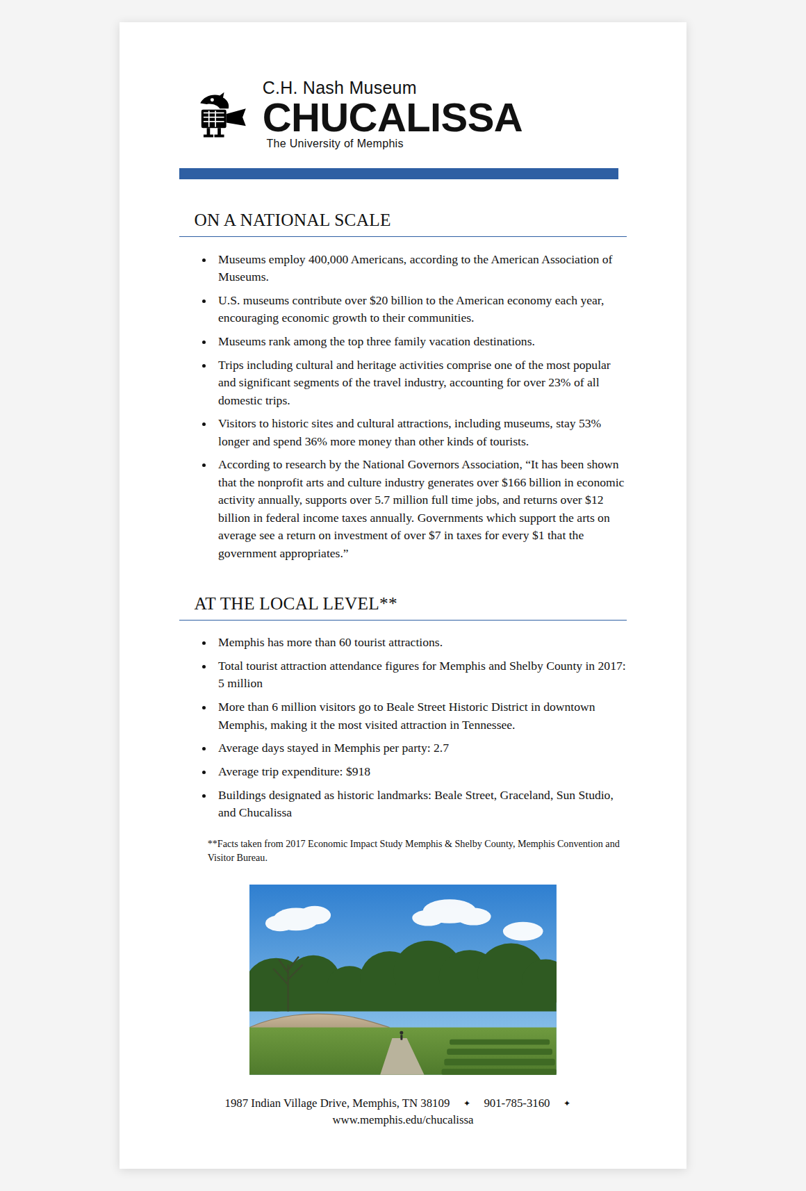Stylized bird effigy emblem
C.H. Nash Museum
CHUCALISSA
The University of Memphis
ON A NATIONAL SCALE
Museums employ 400,000 Americans, according to the American Association of Museums.
U.S. museums contribute over $20 billion to the American economy each year, encouraging economic growth to their communities.
Museums rank among the top three family vacation destinations.
Trips including cultural and heritage activities comprise one of the most popular and significant segments of the travel industry, accounting for over 23% of all domestic trips.
Visitors to historic sites and cultural attractions, including museums, stay 53% longer and spend 36% more money than other kinds of tourists.
According to research by the National Governors Association, “It has been shown that the nonprofit arts and culture industry generates over $166 billion in economic activity annually, supports over 5.7 million full time jobs, and returns over $12 billion in federal income taxes annually. Governments which support the arts on average see a return on investment of over $7 in taxes for every $1 that the government appropriates.”
AT THE LOCAL LEVEL**
Memphis has more than 60 tourist attractions.
Total tourist attraction attendance figures for Memphis and Shelby County in 2017: 5 million
More than 6 million visitors go to Beale Street Historic District in downtown Memphis, making it the most visited attraction in Tennessee.
Average days stayed in Memphis per party: 2.7
Average trip expenditure: $918
Buildings designated as historic landmarks: Beale Street, Graceland, Sun Studio, and Chucalissa
**Facts taken from 2017 Economic Impact Study Memphis & Shelby County, Memphis Convention and Visitor Bureau.
1987 Indian Village Drive, Memphis, TN 38109 ✦ 901-785-3160 ✦ www.memphis.edu/chucalissa